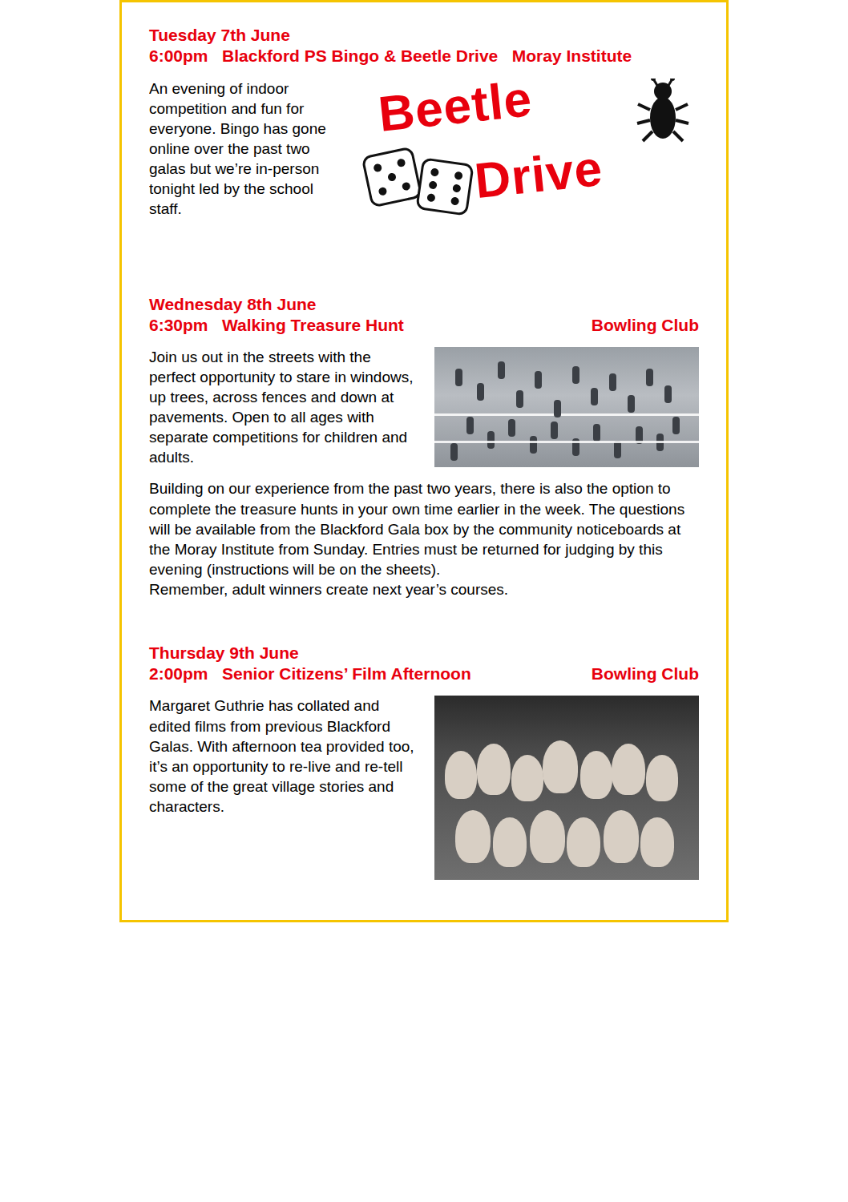Tuesday 7th June
6:00pm Blackford PS Bingo & Beetle Drive Moray Institute
Beetle
Drive
An evening of indoor competition and fun for everyone. Bingo has gone online over the past two galas but we’re in-person tonight led by the school staff.
Wednesday 8th June
Bowling Club 6:30pm Walking Treasure Hunt
Join us out in the streets with the perfect opportunity to stare in windows, up trees, across fences and down at pavements. Open to all ages with separate competitions for children and adults.
Building on our experience from the past two years, there is also the option to complete the treasure hunts in your own time earlier in the week. The questions will be available from the Blackford Gala box by the community noticeboards at the Moray Institute from Sunday. Entries must be returned for judging by this evening (instructions will be on the sheets).
Remember, adult winners create next year’s courses.
Thursday 9th June
Bowling Club 2:00pm Senior Citizens’ Film Afternoon
Margaret Guthrie has collated and edited films from previous Blackford Galas. With afternoon tea provided too, it’s an opportunity to re-live and re-tell some of the great village stories and characters.